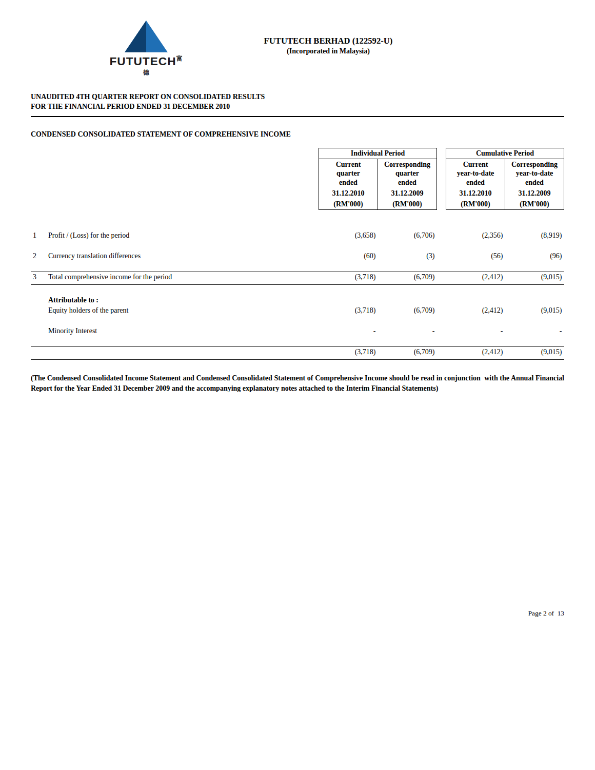FUTUTECH富德
FUTUTECH BERHAD (122592-U)
(Incorporated in Malaysia)
UNAUDITED 4TH QUARTER REPORT ON CONSOLIDATED RESULTS
FOR THE FINANCIAL PERIOD ENDED 31 DECEMBER 2010
CONDENSED CONSOLIDATED STATEMENT OF COMPREHENSIVE INCOME
| | | Individual Period | | Cumulative Period |
| | | Current quarter ended | Corresponding quarter ended | | Current year-to-date ended | Corresponding year-to-date ended |
| | | 31.12.2010 | 31.12.2009 | | 31.12.2010 | 31.12.2009 |
| | | (RM'000) | (RM'000) | | (RM'000) | (RM'000) |
| 1 | Profit / (Loss) for the period | (3,658) | (6,706) | | (2,356) | (8,919) |
| 2 | Currency translation differences | (60) | (3) | | (56) | (96) |
| 3 | Total comprehensive income for the period | (3,718) | (6,709) | | (2,412) | (9,015) |
| | Attributable to : | | | | | |
| | Equity holders of the parent | (3,718) | (6,709) | | (2,412) | (9,015) |
| | Minority Interest | - | - | | - | - |
| | | (3,718) | (6,709) | | (2,412) | (9,015) |
(The Condensed Consolidated Income Statement and Condensed Consolidated Statement of Comprehensive Income should be read in conjunction with the Annual Financial Report for the Year Ended 31 December 2009 and the accompanying explanatory notes attached to the Interim Financial Statements)
Page 2 of 13